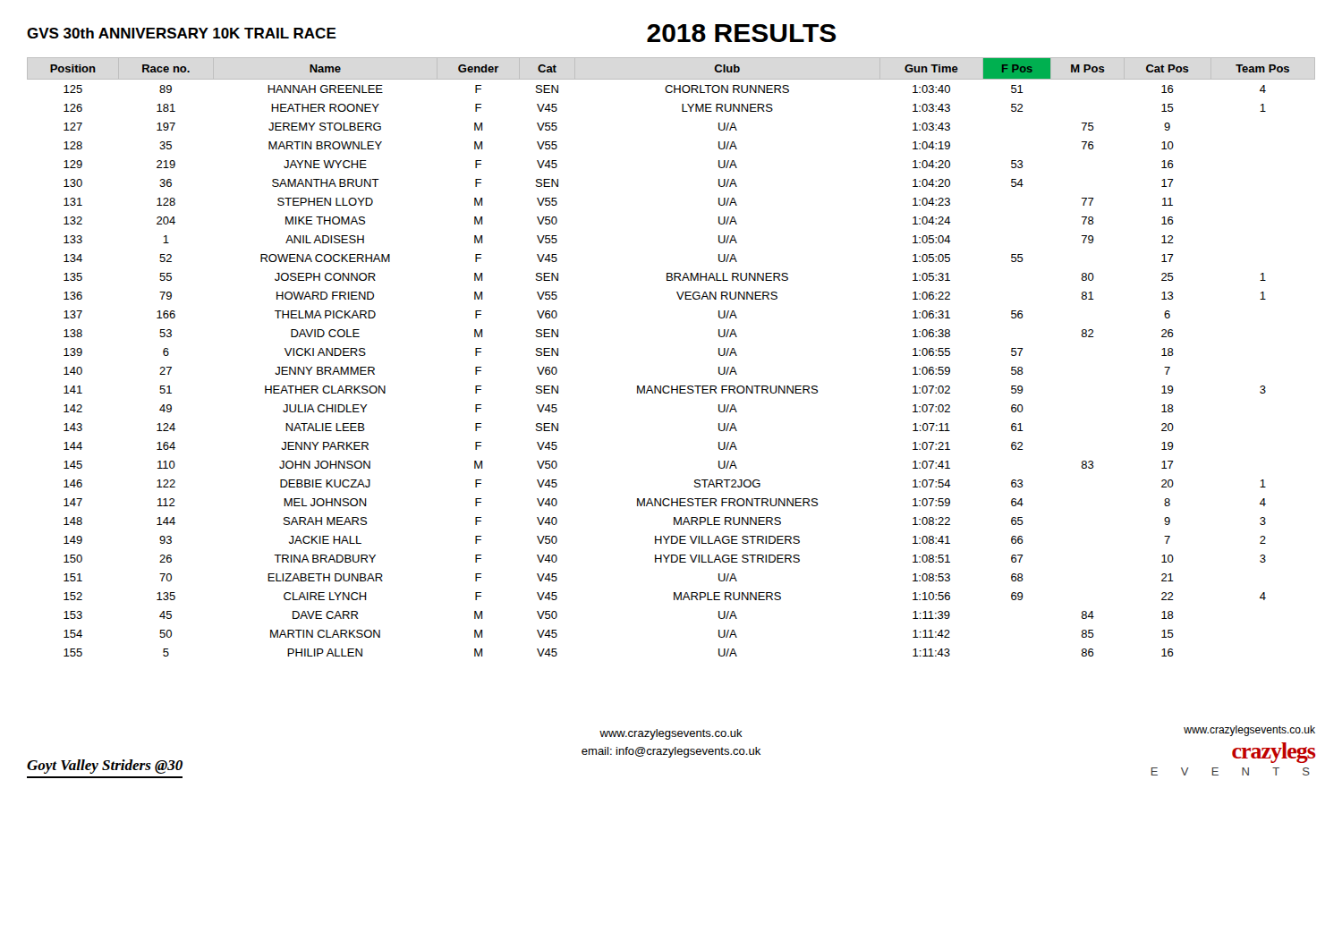GVS 30th ANNIVERSARY 10K TRAIL RACE
2018 RESULTS
| Position | Race no. | Name | Gender | Cat | Club | Gun Time | F Pos | M Pos | Cat Pos | Team Pos |
| --- | --- | --- | --- | --- | --- | --- | --- | --- | --- | --- |
| 125 | 89 | HANNAH GREENLEE | F | SEN | CHORLTON RUNNERS | 1:03:40 | 51 | | 16 | 4 |
| 126 | 181 | HEATHER ROONEY | F | V45 | LYME RUNNERS | 1:03:43 | 52 | | 15 | 1 |
| 127 | 197 | JEREMY STOLBERG | M | V55 | U/A | 1:03:43 | | 75 | 9 | |
| 128 | 35 | MARTIN BROWNLEY | M | V55 | U/A | 1:04:19 | | 76 | 10 | |
| 129 | 219 | JAYNE WYCHE | F | V45 | U/A | 1:04:20 | 53 | | 16 | |
| 130 | 36 | SAMANTHA BRUNT | F | SEN | U/A | 1:04:20 | 54 | | 17 | |
| 131 | 128 | STEPHEN LLOYD | M | V55 | U/A | 1:04:23 | | 77 | 11 | |
| 132 | 204 | MIKE THOMAS | M | V50 | U/A | 1:04:24 | | 78 | 16 | |
| 133 | 1 | ANIL ADISESH | M | V55 | U/A | 1:05:04 | | 79 | 12 | |
| 134 | 52 | ROWENA COCKERHAM | F | V45 | U/A | 1:05:05 | 55 | | 17 | |
| 135 | 55 | JOSEPH CONNOR | M | SEN | BRAMHALL RUNNERS | 1:05:31 | | 80 | 25 | 1 |
| 136 | 79 | HOWARD FRIEND | M | V55 | VEGAN RUNNERS | 1:06:22 | | 81 | 13 | 1 |
| 137 | 166 | THELMA PICKARD | F | V60 | U/A | 1:06:31 | 56 | | 6 | |
| 138 | 53 | DAVID COLE | M | SEN | U/A | 1:06:38 | | 82 | 26 | |
| 139 | 6 | VICKI ANDERS | F | SEN | U/A | 1:06:55 | 57 | | 18 | |
| 140 | 27 | JENNY BRAMMER | F | V60 | U/A | 1:06:59 | 58 | | 7 | |
| 141 | 51 | HEATHER CLARKSON | F | SEN | MANCHESTER FRONTRUNNERS | 1:07:02 | 59 | | 19 | 3 |
| 142 | 49 | JULIA CHIDLEY | F | V45 | U/A | 1:07:02 | 60 | | 18 | |
| 143 | 124 | NATALIE LEEB | F | SEN | U/A | 1:07:11 | 61 | | 20 | |
| 144 | 164 | JENNY PARKER | F | V45 | U/A | 1:07:21 | 62 | | 19 | |
| 145 | 110 | JOHN JOHNSON | M | V50 | U/A | 1:07:41 | | 83 | 17 | |
| 146 | 122 | DEBBIE KUCZAJ | F | V45 | START2JOG | 1:07:54 | 63 | | 20 | 1 |
| 147 | 112 | MEL JOHNSON | F | V40 | MANCHESTER FRONTRUNNERS | 1:07:59 | 64 | | 8 | 4 |
| 148 | 144 | SARAH MEARS | F | V40 | MARPLE RUNNERS | 1:08:22 | 65 | | 9 | 3 |
| 149 | 93 | JACKIE HALL | F | V50 | HYDE VILLAGE STRIDERS | 1:08:41 | 66 | | 7 | 2 |
| 150 | 26 | TRINA BRADBURY | F | V40 | HYDE VILLAGE STRIDERS | 1:08:51 | 67 | | 10 | 3 |
| 151 | 70 | ELIZABETH DUNBAR | F | V45 | U/A | 1:08:53 | 68 | | 21 | |
| 152 | 135 | CLAIRE LYNCH | F | V45 | MARPLE RUNNERS | 1:10:56 | 69 | | 22 | 4 |
| 153 | 45 | DAVE CARR | M | V50 | U/A | 1:11:39 | | 84 | 18 | |
| 154 | 50 | MARTIN CLARKSON | M | V45 | U/A | 1:11:42 | | 85 | 15 | |
| 155 | 5 | PHILIP ALLEN | M | V45 | U/A | 1:11:43 | | 86 | 16 | |
www.crazylegsevents.co.uk
email: info@crazylegsevents.co.uk
Goyt Valley Striders @30
www.crazylegsevents.co.uk
crazylegs
E V E N T S